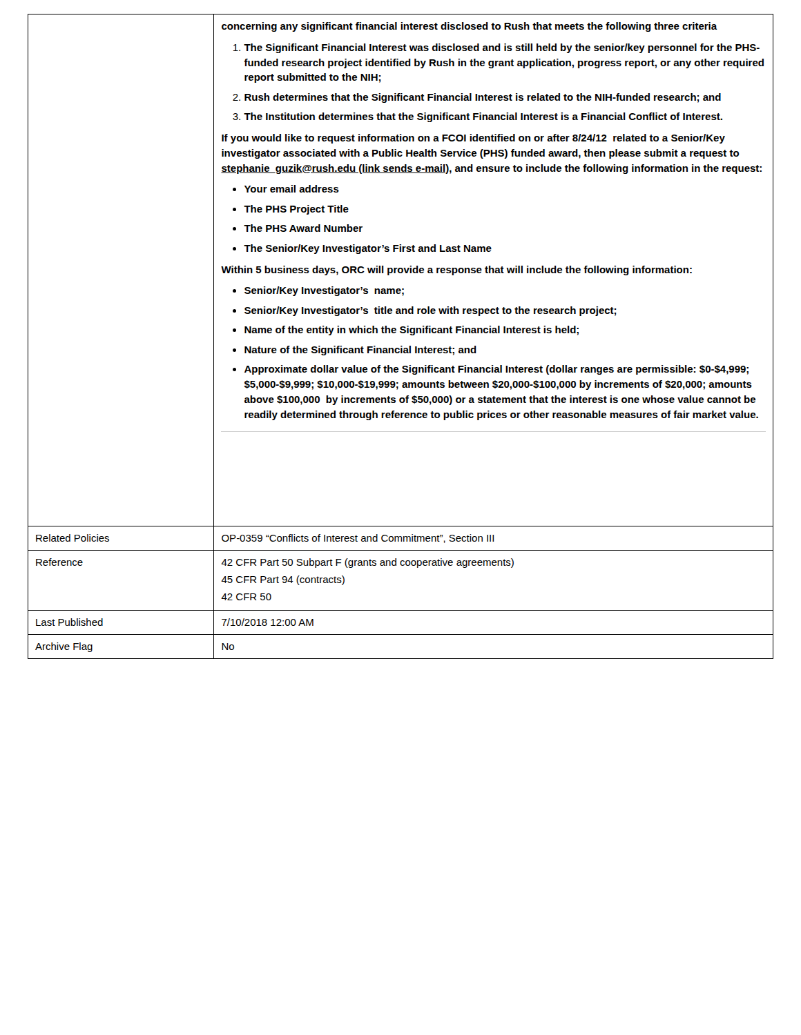| | concerning any significant financial interest disclosed to Rush that meets the following three criteria The Significant Financial Interest was disclosed and is still held by the senior/key personnel for the PHS-funded research project identified by Rush in the grant application, progress report, or any other required report submitted to the NIH; Rush determines that the Significant Financial Interest is related to the NIH-funded research; and The Institution determines that the Significant Financial Interest is a Financial Conflict of Interest. If you would like to request information on a FCOI identified on or after 8/24/12 related to a Senior/Key investigator associated with a Public Health Service (PHS) funded award, then please submit a request to stephanie_guzik@rush.edu (link sends e-mail) , and ensure to include the following information in the request: Your email address The PHS Project Title The PHS Award Number The Senior/Key Investigator’s First and Last Name Within 5 business days, ORC will provide a response that will include the following information: Senior/Key Investigator’s name; Senior/Key Investigator’s title and role with respect to the research project; Name of the entity in which the Significant Financial Interest is held; Nature of the Significant Financial Interest; and Approximate dollar value of the Significant Financial Interest (dollar ranges are permissible: $0-$4,999; $5,000-$9,999; $10,000-$19,999; amounts between $20,000-$100,000 by increments of $20,000; amounts above $100,000 by increments of $50,000) or a statement that the interest is one whose value cannot be readily determined through reference to public prices or other reasonable measures of fair market value. |
| Related Policies | OP-0359 “Conflicts of Interest and Commitment”, Section III |
| Reference | 42 CFR Part 50 Subpart F (grants and cooperative agreements) 45 CFR Part 94 (contracts) 42 CFR 50 |
| Last Published | 7/10/2018 12:00 AM |
| Archive Flag | No |